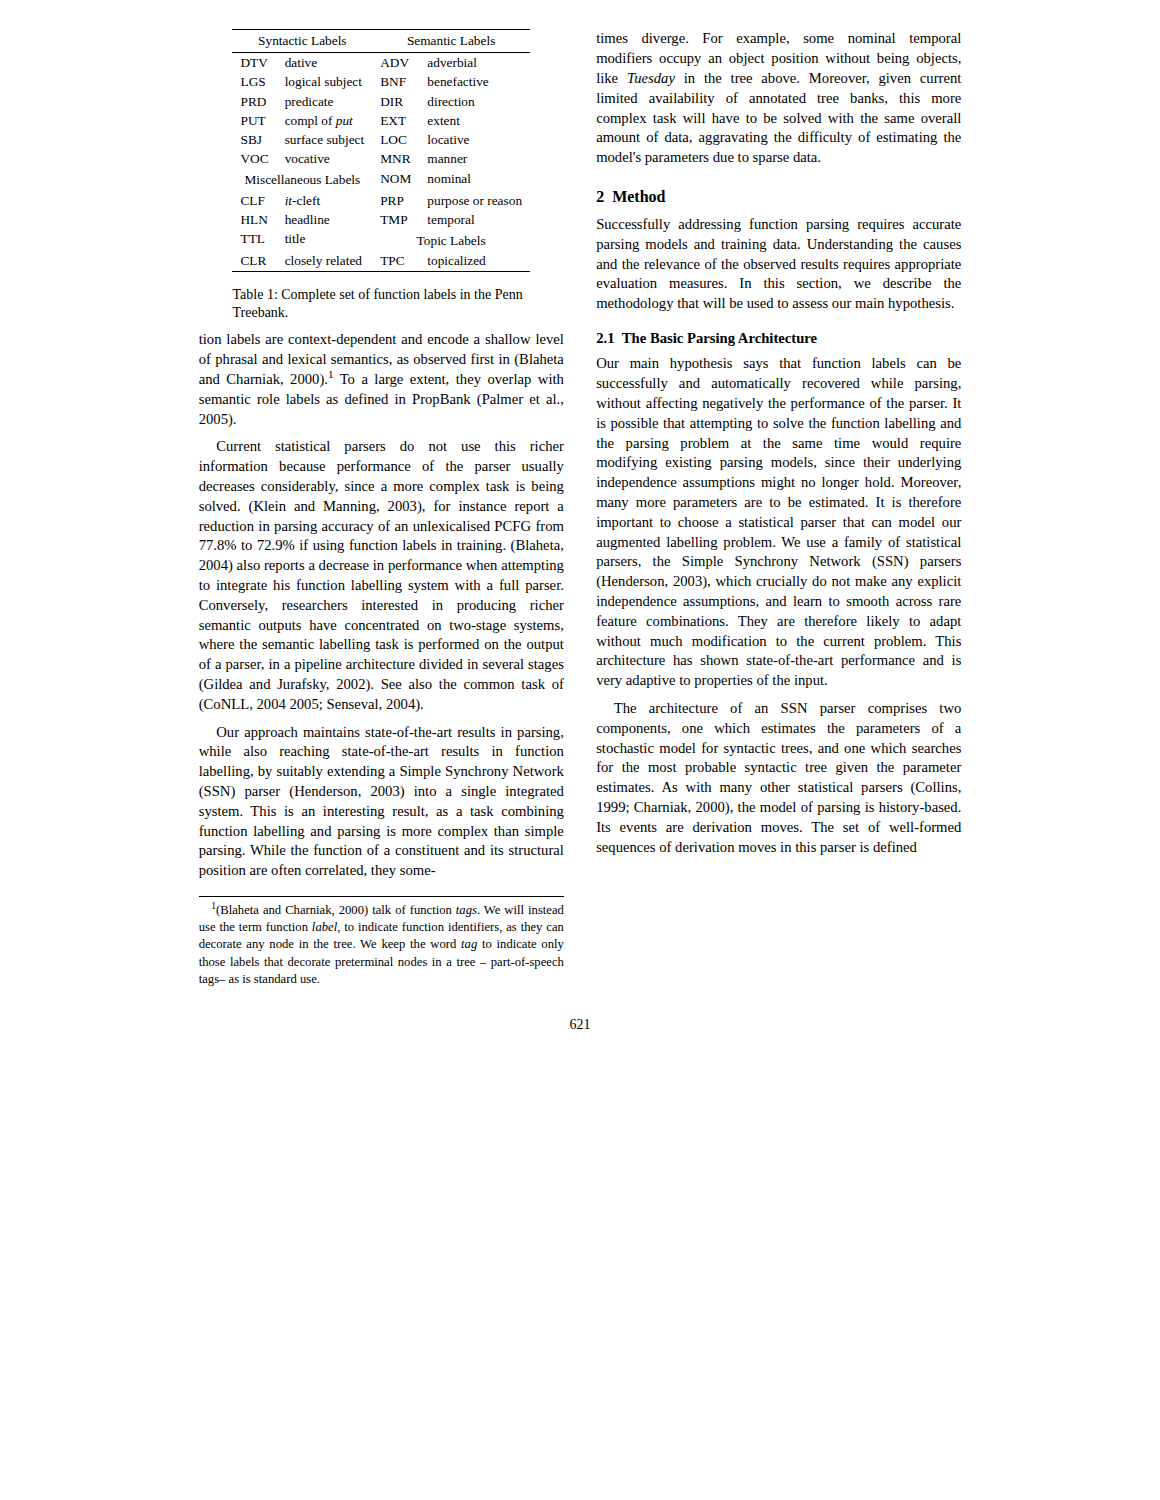Table 1: Complete set of function labels in the Penn Treebank.
| Syntactic Labels | Semantic Labels |
| --- | --- |
| DTV | dative | ADV | adverbial |
| LGS | logical subject | BNF | benefactive |
| PRD | predicate | DIR | direction |
| PUT | compl of put | EXT | extent |
| SBJ | surface subject | LOC | locative |
| VOC | vocative | MNR | manner |
| Miscellaneous Labels | NOM | nominal |
| CLF | it -cleft | PRP | purpose or reason |
| HLN | headline | TMP | temporal |
| TTL | title | Topic Labels |
| CLR | closely related | TPC | topicalized |
tion labels are context-dependent and encode a shallow level of phrasal and lexical semantics, as observed first in (Blaheta and Charniak, 2000).1 To a large extent, they overlap with semantic role labels as defined in PropBank (Palmer et al., 2005).
Current statistical parsers do not use this richer information because performance of the parser usually decreases considerably, since a more complex task is being solved. (Klein and Manning, 2003), for instance report a reduction in parsing accuracy of an unlexicalised PCFG from 77.8% to 72.9% if using function labels in training. (Blaheta, 2004) also reports a decrease in performance when attempting to integrate his function labelling system with a full parser. Conversely, researchers interested in producing richer semantic outputs have concentrated on two-stage systems, where the semantic labelling task is performed on the output of a parser, in a pipeline architecture divided in several stages (Gildea and Jurafsky, 2002). See also the common task of (CoNLL, 2004 2005; Senseval, 2004).
Our approach maintains state-of-the-art results in parsing, while also reaching state-of-the-art results in function labelling, by suitably extending a Simple Synchrony Network (SSN) parser (Henderson, 2003) into a single integrated system. This is an interesting result, as a task combining function labelling and parsing is more complex than simple parsing. While the function of a constituent and its structural position are often correlated, they some-
1(Blaheta and Charniak, 2000) talk of function tags. We will instead use the term function label, to indicate function identifiers, as they can decorate any node in the tree. We keep the word tag to indicate only those labels that decorate preterminal nodes in a tree – part-of-speech tags– as is standard use.
times diverge. For example, some nominal temporal modifiers occupy an object position without being objects, like Tuesday in the tree above. Moreover, given current limited availability of annotated tree banks, this more complex task will have to be solved with the same overall amount of data, aggravating the difficulty of estimating the model's parameters due to sparse data.
2 Method
Successfully addressing function parsing requires accurate parsing models and training data. Understanding the causes and the relevance of the observed results requires appropriate evaluation measures. In this section, we describe the methodology that will be used to assess our main hypothesis.
2.1 The Basic Parsing Architecture
Our main hypothesis says that function labels can be successfully and automatically recovered while parsing, without affecting negatively the performance of the parser. It is possible that attempting to solve the function labelling and the parsing problem at the same time would require modifying existing parsing models, since their underlying independence assumptions might no longer hold. Moreover, many more parameters are to be estimated. It is therefore important to choose a statistical parser that can model our augmented labelling problem. We use a family of statistical parsers, the Simple Synchrony Network (SSN) parsers (Henderson, 2003), which crucially do not make any explicit independence assumptions, and learn to smooth across rare feature combinations. They are therefore likely to adapt without much modification to the current problem. This architecture has shown state-of-the-art performance and is very adaptive to properties of the input.
The architecture of an SSN parser comprises two components, one which estimates the parameters of a stochastic model for syntactic trees, and one which searches for the most probable syntactic tree given the parameter estimates. As with many other statistical parsers (Collins, 1999; Charniak, 2000), the model of parsing is history-based. Its events are derivation moves. The set of well-formed sequences of derivation moves in this parser is defined
621